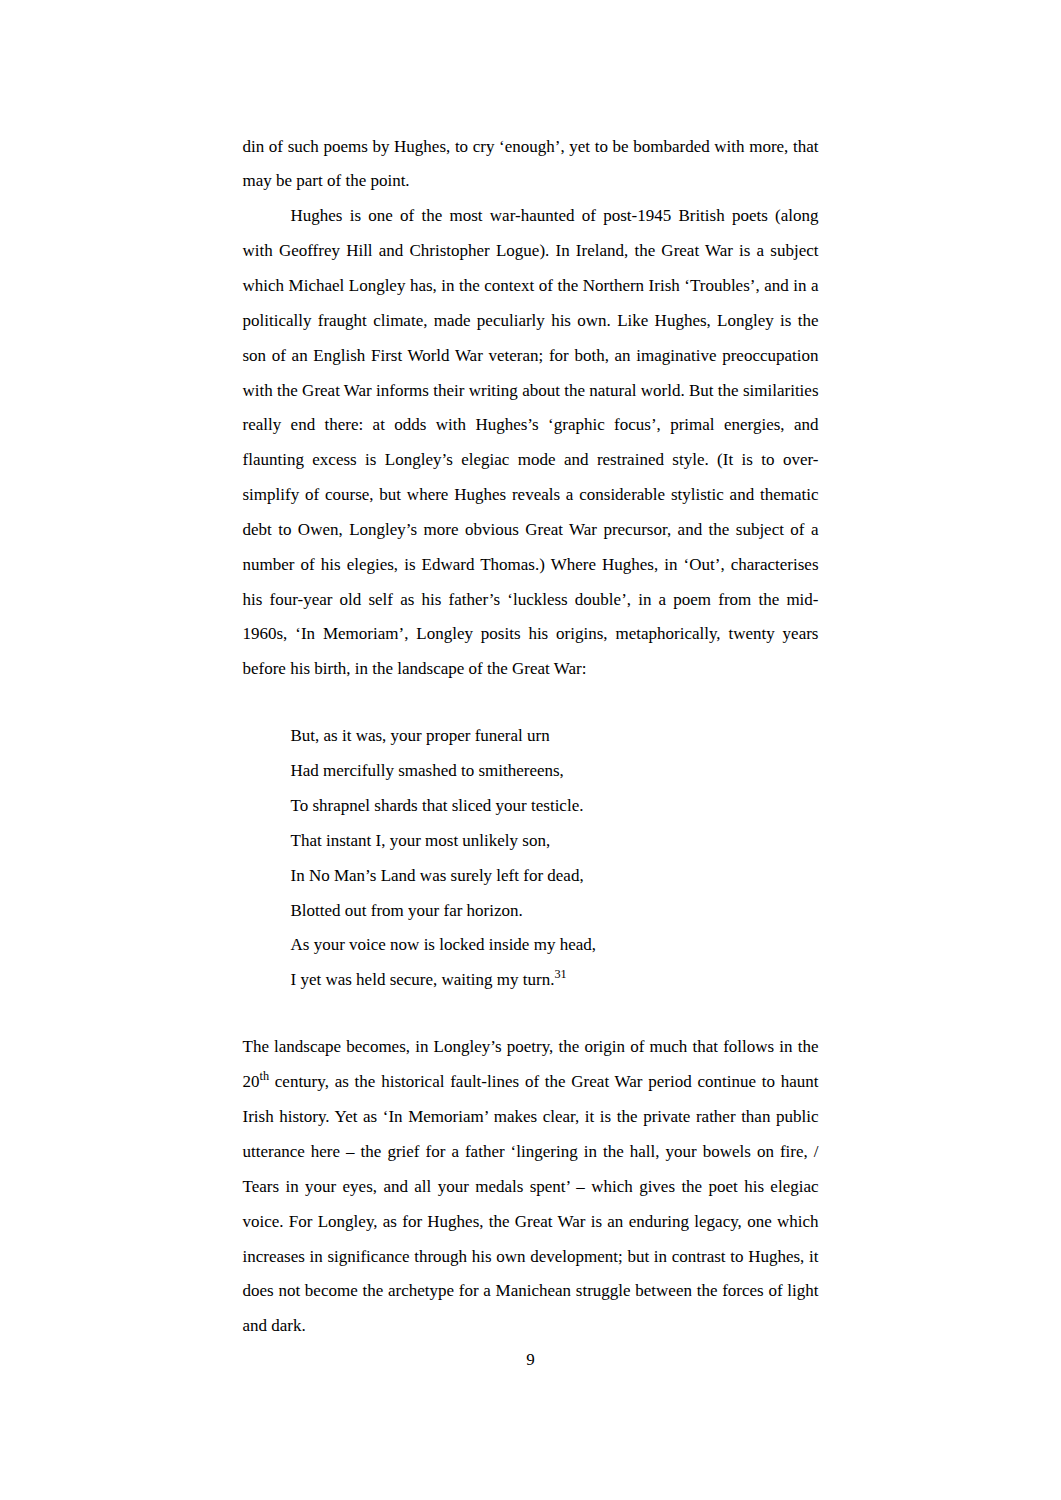din of such poems by Hughes, to cry ‘enough’, yet to be bombarded with more, that may be part of the point.
Hughes is one of the most war-haunted of post-1945 British poets (along with Geoffrey Hill and Christopher Logue). In Ireland, the Great War is a subject which Michael Longley has, in the context of the Northern Irish ‘Troubles’, and in a politically fraught climate, made peculiarly his own. Like Hughes, Longley is the son of an English First World War veteran; for both, an imaginative preoccupation with the Great War informs their writing about the natural world. But the similarities really end there: at odds with Hughes’s ‘graphic focus’, primal energies, and flaunting excess is Longley’s elegiac mode and restrained style. (It is to over-simplify of course, but where Hughes reveals a considerable stylistic and thematic debt to Owen, Longley’s more obvious Great War precursor, and the subject of a number of his elegies, is Edward Thomas.) Where Hughes, in ‘Out’, characterises his four-year old self as his father’s ‘luckless double’, in a poem from the mid-1960s, ‘In Memoriam’, Longley posits his origins, metaphorically, twenty years before his birth, in the landscape of the Great War:
But, as it was, your proper funeral urn
Had mercifully smashed to smithereens,
To shrapnel shards that sliced your testicle.
That instant I, your most unlikely son,
In No Man’s Land was surely left for dead,
Blotted out from your far horizon.
As your voice now is locked inside my head,
I yet was held secure, waiting my turn.31
The landscape becomes, in Longley’s poetry, the origin of much that follows in the 20th century, as the historical fault-lines of the Great War period continue to haunt Irish history. Yet as ‘In Memoriam’ makes clear, it is the private rather than public utterance here – the grief for a father ‘lingering in the hall, your bowels on fire, / Tears in your eyes, and all your medals spent’ – which gives the poet his elegiac voice. For Longley, as for Hughes, the Great War is an enduring legacy, one which increases in significance through his own development; but in contrast to Hughes, it does not become the archetype for a Manichean struggle between the forces of light and dark.
9